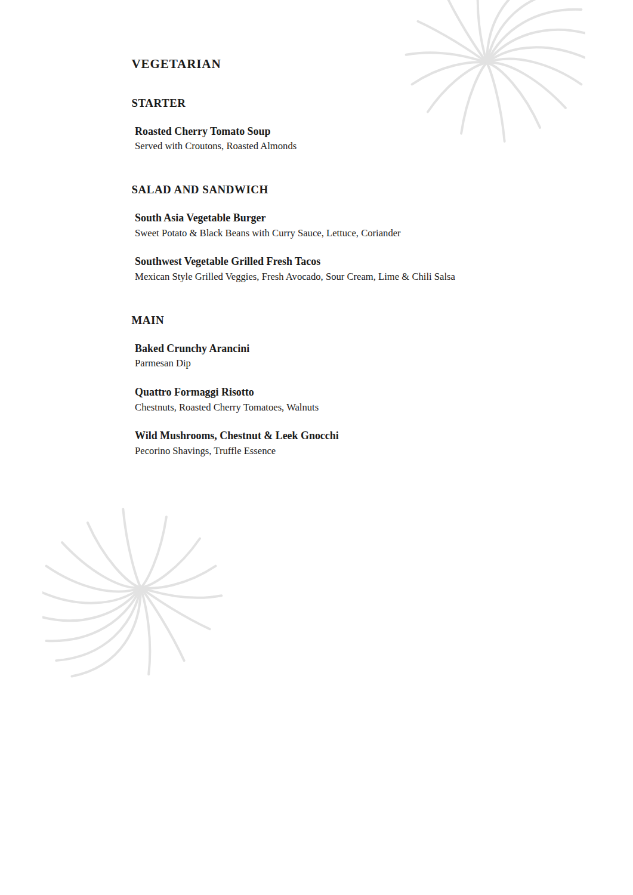VEGETARIAN
STARTER
Roasted Cherry Tomato Soup
Served with Croutons, Roasted Almonds
SALAD AND SANDWICH
South Asia Vegetable Burger
Sweet Potato & Black Beans with Curry Sauce, Lettuce, Coriander
Southwest Vegetable Grilled Fresh Tacos
Mexican Style Grilled Veggies, Fresh Avocado, Sour Cream, Lime & Chili Salsa
MAIN
Baked Crunchy Arancini
Parmesan Dip
Quattro Formaggi Risotto
Chestnuts, Roasted Cherry Tomatoes, Walnuts
Wild Mushrooms, Chestnut & Leek Gnocchi
Pecorino Shavings, Truffle Essence